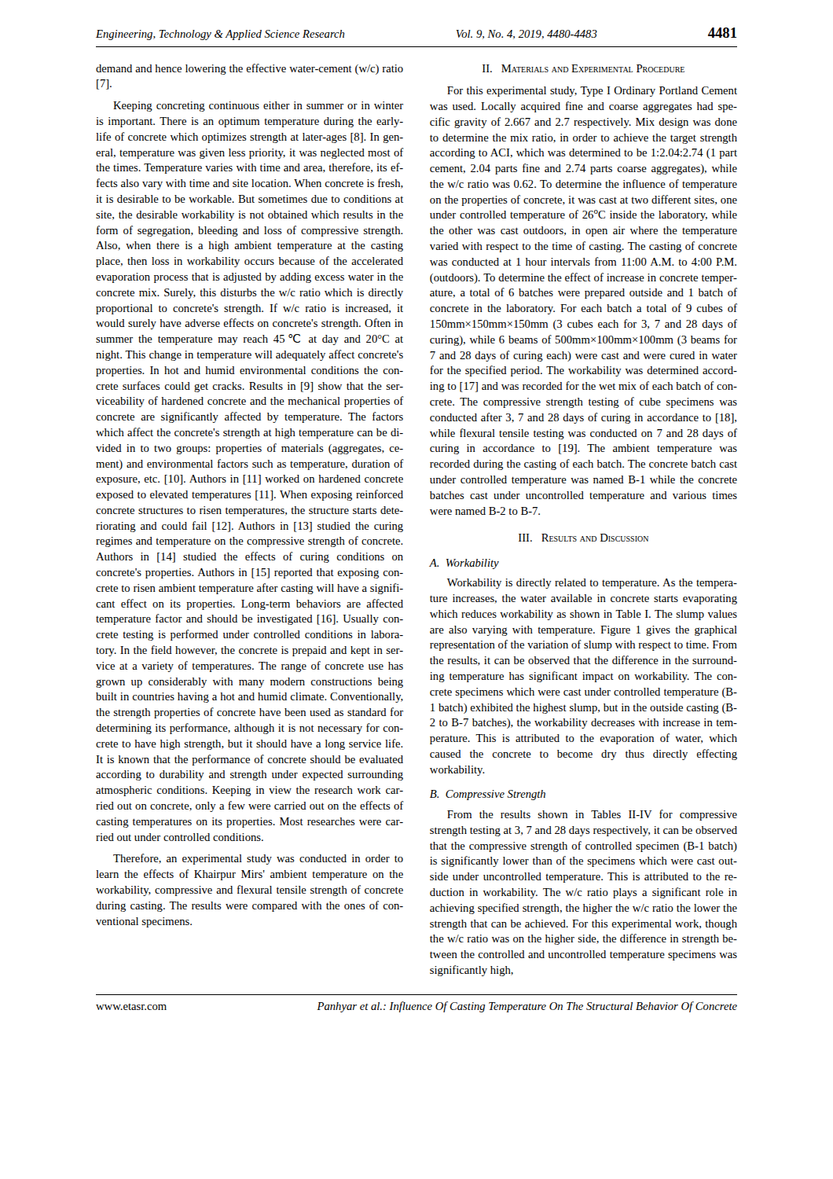Engineering, Technology & Applied Science Research Vol. 9, No. 4, 2019, 4480-4483 4481
demand and hence lowering the effective water-cement (w/c) ratio [7].
Keeping concreting continuous either in summer or in winter is important. There is an optimum temperature during the early-life of concrete which optimizes strength at later-ages [8]. In general, temperature was given less priority, it was neglected most of the times. Temperature varies with time and area, therefore, its effects also vary with time and site location. When concrete is fresh, it is desirable to be workable. But sometimes due to conditions at site, the desirable workability is not obtained which results in the form of segregation, bleeding and loss of compressive strength. Also, when there is a high ambient temperature at the casting place, then loss in workability occurs because of the accelerated evaporation process that is adjusted by adding excess water in the concrete mix. Surely, this disturbs the w/c ratio which is directly proportional to concrete's strength. If w/c ratio is increased, it would surely have adverse effects on concrete's strength. Often in summer the temperature may reach 45℃ at day and 20°C at night. This change in temperature will adequately affect concrete's properties. In hot and humid environmental conditions the concrete surfaces could get cracks. Results in [9] show that the serviceability of hardened concrete and the mechanical properties of concrete are significantly affected by temperature. The factors which affect the concrete's strength at high temperature can be divided in to two groups: properties of materials (aggregates, cement) and environmental factors such as temperature, duration of exposure, etc. [10]. Authors in [11] worked on hardened concrete exposed to elevated temperatures [11]. When exposing reinforced concrete structures to risen temperatures, the structure starts deteriorating and could fail [12]. Authors in [13] studied the curing regimes and temperature on the compressive strength of concrete. Authors in [14] studied the effects of curing conditions on concrete's properties. Authors in [15] reported that exposing concrete to risen ambient temperature after casting will have a significant effect on its properties. Long-term behaviors are affected temperature factor and should be investigated [16]. Usually concrete testing is performed under controlled conditions in laboratory. In the field however, the concrete is prepaid and kept in service at a variety of temperatures. The range of concrete use has grown up considerably with many modern constructions being built in countries having a hot and humid climate. Conventionally, the strength properties of concrete have been used as standard for determining its performance, although it is not necessary for concrete to have high strength, but it should have a long service life. It is known that the performance of concrete should be evaluated according to durability and strength under expected surrounding atmospheric conditions. Keeping in view the research work carried out on concrete, only a few were carried out on the effects of casting temperatures on its properties. Most researches were carried out under controlled conditions.
Therefore, an experimental study was conducted in order to learn the effects of Khairpur Mirs' ambient temperature on the workability, compressive and flexural tensile strength of concrete during casting. The results were compared with the ones of conventional specimens.
II. Materials and Experimental Procedure
For this experimental study, Type I Ordinary Portland Cement was used. Locally acquired fine and coarse aggregates had specific gravity of 2.667 and 2.7 respectively. Mix design was done to determine the mix ratio, in order to achieve the target strength according to ACI, which was determined to be 1:2.04:2.74 (1 part cement, 2.04 parts fine and 2.74 parts coarse aggregates), while the w/c ratio was 0.62. To determine the influence of temperature on the properties of concrete, it was cast at two different sites, one under controlled temperature of 26oC inside the laboratory, while the other was cast outdoors, in open air where the temperature varied with respect to the time of casting. The casting of concrete was conducted at 1 hour intervals from 11:00 A.M. to 4:00 P.M. (outdoors). To determine the effect of increase in concrete temperature, a total of 6 batches were prepared outside and 1 batch of concrete in the laboratory. For each batch a total of 9 cubes of 150mm×150mm×150mm (3 cubes each for 3, 7 and 28 days of curing), while 6 beams of 500mm×100mm×100mm (3 beams for 7 and 28 days of curing each) were cast and were cured in water for the specified period. The workability was determined according to [17] and was recorded for the wet mix of each batch of concrete. The compressive strength testing of cube specimens was conducted after 3, 7 and 28 days of curing in accordance to [18], while flexural tensile testing was conducted on 7 and 28 days of curing in accordance to [19]. The ambient temperature was recorded during the casting of each batch. The concrete batch cast under controlled temperature was named B-1 while the concrete batches cast under uncontrolled temperature and various times were named B-2 to B-7.
III. Results and Discussion
A. Workability
Workability is directly related to temperature. As the temperature increases, the water available in concrete starts evaporating which reduces workability as shown in Table I. The slump values are also varying with temperature. Figure 1 gives the graphical representation of the variation of slump with respect to time. From the results, it can be observed that the difference in the surrounding temperature has significant impact on workability. The concrete specimens which were cast under controlled temperature (B-1 batch) exhibited the highest slump, but in the outside casting (B-2 to B-7 batches), the workability decreases with increase in temperature. This is attributed to the evaporation of water, which caused the concrete to become dry thus directly effecting workability.
B. Compressive Strength
From the results shown in Tables II-IV for compressive strength testing at 3, 7 and 28 days respectively, it can be observed that the compressive strength of controlled specimen (B-1 batch) is significantly lower than of the specimens which were cast outside under uncontrolled temperature. This is attributed to the reduction in workability. The w/c ratio plays a significant role in achieving specified strength, the higher the w/c ratio the lower the strength that can be achieved. For this experimental work, though the w/c ratio was on the higher side, the difference in strength between the controlled and uncontrolled temperature specimens was significantly high,
www.etasr.com Panhyar et al.: Influence Of Casting Temperature On The Structural Behavior Of Concrete